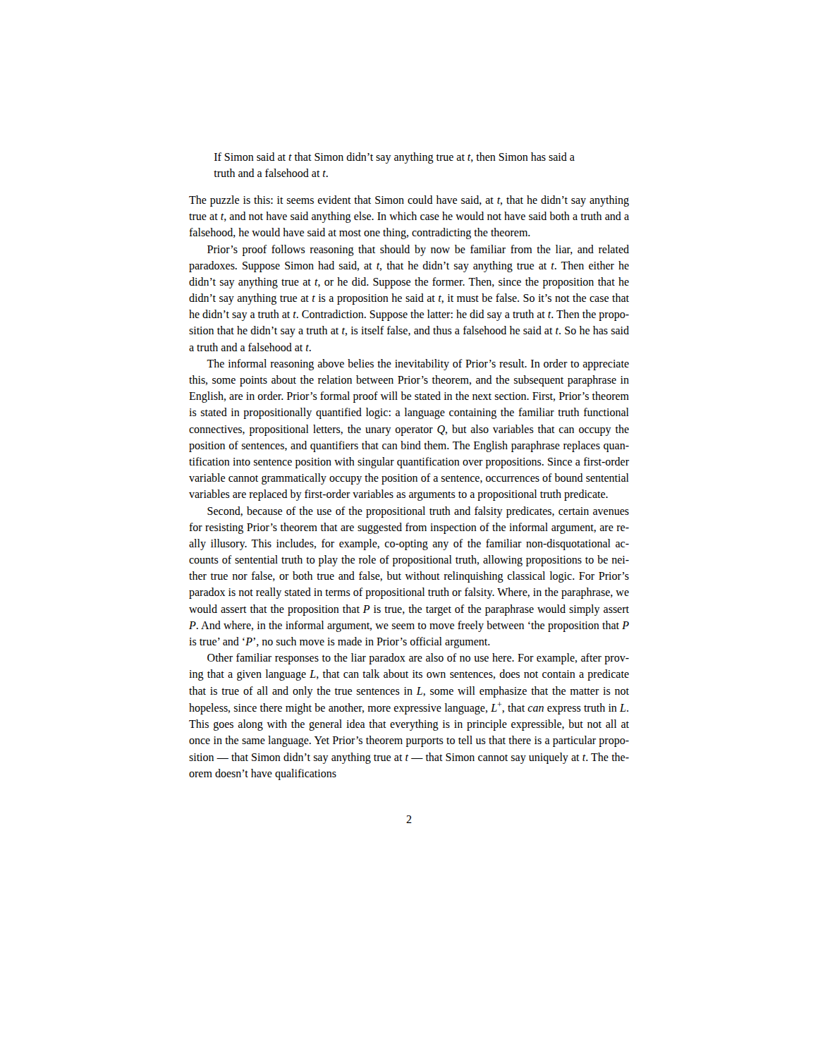If Simon said at t that Simon didn’t say anything true at t, then Simon has said a truth and a falsehood at t.
The puzzle is this: it seems evident that Simon could have said, at t, that he didn’t say anything true at t, and not have said anything else. In which case he would not have said both a truth and a falsehood, he would have said at most one thing, contradicting the theorem.
Prior’s proof follows reasoning that should by now be familiar from the liar, and related paradoxes. Suppose Simon had said, at t, that he didn’t say anything true at t. Then either he didn’t say anything true at t, or he did. Suppose the former. Then, since the proposition that he didn’t say anything true at t is a proposition he said at t, it must be false. So it’s not the case that he didn’t say a truth at t. Contradiction. Suppose the latter: he did say a truth at t. Then the proposition that he didn’t say a truth at t, is itself false, and thus a falsehood he said at t. So he has said a truth and a falsehood at t.
The informal reasoning above belies the inevitability of Prior’s result. In order to appreciate this, some points about the relation between Prior’s theorem, and the subsequent paraphrase in English, are in order. Prior’s formal proof will be stated in the next section. First, Prior’s theorem is stated in propositionally quantified logic: a language containing the familiar truth functional connectives, propositional letters, the unary operator Q, but also variables that can occupy the position of sentences, and quantifiers that can bind them. The English paraphrase replaces quantification into sentence position with singular quantification over propositions. Since a first-order variable cannot grammatically occupy the position of a sentence, occurrences of bound sentential variables are replaced by first-order variables as arguments to a propositional truth predicate.
Second, because of the use of the propositional truth and falsity predicates, certain avenues for resisting Prior’s theorem that are suggested from inspection of the informal argument, are really illusory. This includes, for example, co-opting any of the familiar non-disquotational accounts of sentential truth to play the role of propositional truth, allowing propositions to be neither true nor false, or both true and false, but without relinquishing classical logic. For Prior’s paradox is not really stated in terms of propositional truth or falsity. Where, in the paraphrase, we would assert that the proposition that P is true, the target of the paraphrase would simply assert P. And where, in the informal argument, we seem to move freely between ‘the proposition that P is true’ and ‘P’, no such move is made in Prior’s official argument.
Other familiar responses to the liar paradox are also of no use here. For example, after proving that a given language L, that can talk about its own sentences, does not contain a predicate that is true of all and only the true sentences in L, some will emphasize that the matter is not hopeless, since there might be another, more expressive language, L+, that can express truth in L. This goes along with the general idea that everything is in principle expressible, but not all at once in the same language. Yet Prior’s theorem purports to tell us that there is a particular proposition — that Simon didn’t say anything true at t — that Simon cannot say uniquely at t. The theorem doesn’t have qualifications
2